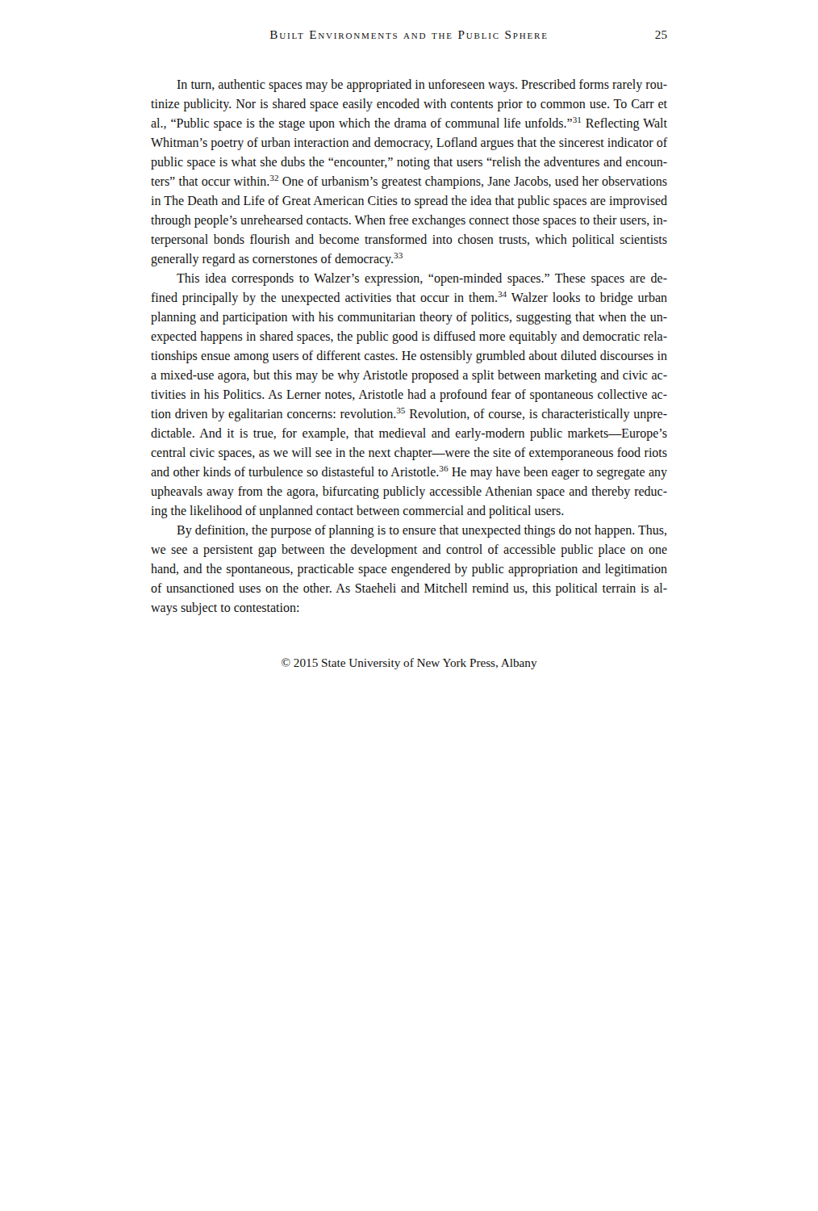Built Environments and the Public Sphere 25
In turn, authentic spaces may be appropriated in unforeseen ways. Prescribed forms rarely routinize publicity. Nor is shared space easily encoded with contents prior to common use. To Carr et al., “Public space is the stage upon which the drama of communal life unfolds.”31 Reflecting Walt Whitman’s poetry of urban interaction and democracy, Lofland argues that the sincerest indicator of public space is what she dubs the “encounter,” noting that users “relish the adventures and encounters” that occur within.32 One of urbanism’s greatest champions, Jane Jacobs, used her observations in The Death and Life of Great American Cities to spread the idea that public spaces are improvised through people’s unrehearsed contacts. When free exchanges connect those spaces to their users, interpersonal bonds flourish and become transformed into chosen trusts, which political scientists generally regard as cornerstones of democracy.33
This idea corresponds to Walzer’s expression, “open-minded spaces.” These spaces are defined principally by the unexpected activities that occur in them.34 Walzer looks to bridge urban planning and participation with his communitarian theory of politics, suggesting that when the unexpected happens in shared spaces, the public good is diffused more equitably and democratic relationships ensue among users of different castes. He ostensibly grumbled about diluted discourses in a mixed-use agora, but this may be why Aristotle proposed a split between marketing and civic activities in his Politics. As Lerner notes, Aristotle had a profound fear of spontaneous collective action driven by egalitarian concerns: revolution.35 Revolution, of course, is characteristically unpredictable. And it is true, for example, that medieval and early-modern public markets—Europe’s central civic spaces, as we will see in the next chapter—were the site of extemporaneous food riots and other kinds of turbulence so distasteful to Aristotle.36 He may have been eager to segregate any upheavals away from the agora, bifurcating publicly accessible Athenian space and thereby reducing the likelihood of unplanned contact between commercial and political users.
By definition, the purpose of planning is to ensure that unexpected things do not happen. Thus, we see a persistent gap between the development and control of accessible public place on one hand, and the spontaneous, practicable space engendered by public appropriation and legitimation of unsanctioned uses on the other. As Staeheli and Mitchell remind us, this political terrain is always subject to contestation:
© 2015 State University of New York Press, Albany